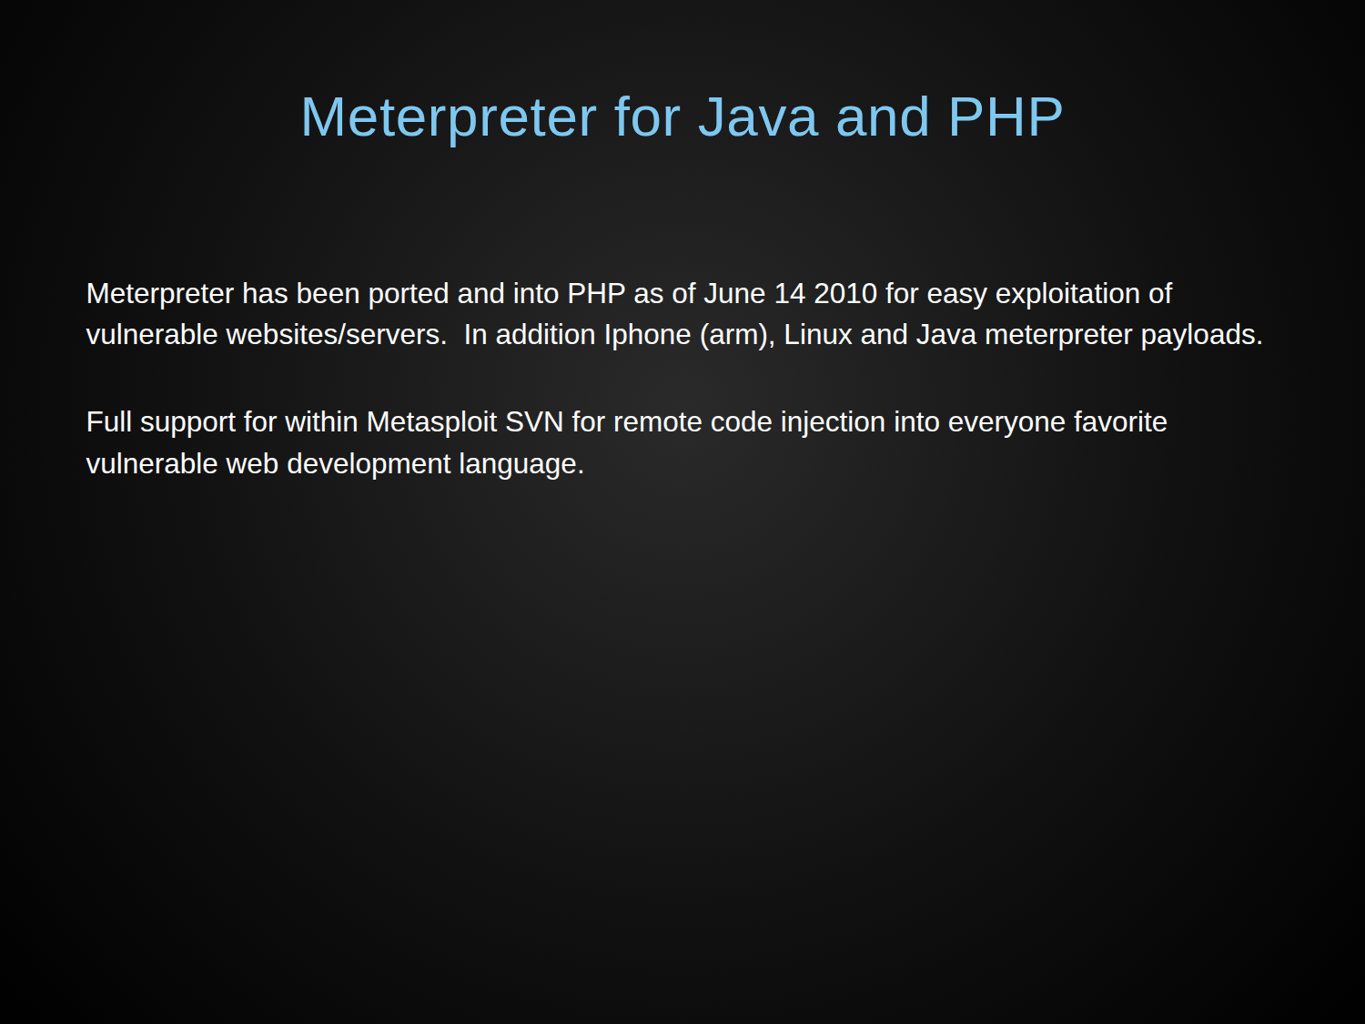Meterpreter for Java and PHP
Meterpreter has been ported and into PHP as of June 14 2010 for easy exploitation of vulnerable websites/servers. In addition Iphone (arm), Linux and Java meterpreter payloads.
Full support for within Metasploit SVN for remote code injection into everyone favorite vulnerable web development language.